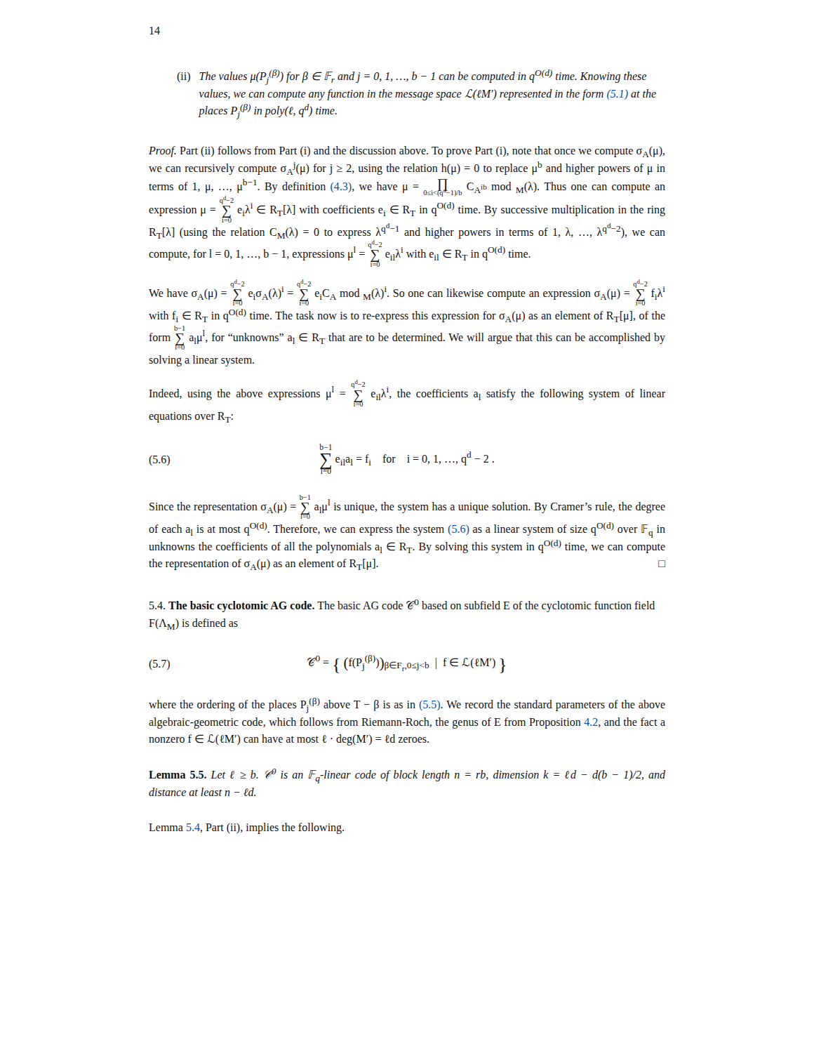14
(ii) The values μ(Pj(β)) for β ∈ 𝔽r and j = 0, 1, …, b − 1 can be computed in qO(d) time. Knowing these values, we can compute any function in the message space ℒ(ℓM′) represented in the form (5.1) at the places Pj(β) in poly(ℓ, qd) time.
Proof. Part (ii) follows from Part (i) and the discussion above. To prove Part (i), note that once we compute σA(μ), we can recursively compute σAj(μ) for j ≥ 2, using the relation h(μ) = 0 to replace μb and higher powers of μ in terms of 1, μ, …, μb−1. By definition (4.3), we have μ = ∏0≤i<(qd−1)/b CAib mod M(λ). Thus one can compute an expression μ = qd−2∑i=0 eiλi ∈ RT[λ] with coefficients ei ∈ RT in qO(d) time. By successive multiplication in the ring RT[λ] (using the relation CM(λ) = 0 to express λqd−1 and higher powers in terms of 1, λ, …, λqd−2), we can compute, for l = 0, 1, …, b − 1, expressions μl = qd−2∑i=0 eilλi with eil ∈ RT in qO(d) time.
We have σA(μ) = qd−2∑i=0 eiσA(λ)i = qd−2∑i=0 eiCA mod M(λ)i. So one can likewise compute an expression σA(μ) = qd−2∑i=0 fiλi with fi ∈ RT in qO(d) time. The task now is to re-express this expression for σA(μ) as an element of RT[μ], of the form b−1∑l=0 alμl, for “unknowns” al ∈ RT that are to be determined. We will argue that this can be accomplished by solving a linear system.
Indeed, using the above expressions μl = qd−2∑i=0 eilλi, the coefficients al satisfy the following system of linear equations over RT:
(5.6) b−1∑l=0 eilal = fi for i = 0, 1, …, qd − 2 .
Since the representation σA(μ) = b−1∑l=0 alμl is unique, the system has a unique solution. By Cramer’s rule, the degree of each al is at most qO(d). Therefore, we can express the system (5.6) as a linear system of size qO(d) over 𝔽q in unknowns the coefficients of all the polynomials al ∈ RT. By solving this system in qO(d) time, we can compute the representation of σA(μ) as an element of RT[μ]. □
5.4. The basic cyclotomic AG code. The basic AG code 𝒞0 based on subfield E of the cyclotomic function field F(ΛM) is defined as
(5.7) 𝒞0 = { (f(Pj(β)))β∈Fr,0≤j<b | f ∈ ℒ(ℓM′) }
where the ordering of the places Pj(β) above T − β is as in (5.5). We record the standard parameters of the above algebraic-geometric code, which follows from Riemann-Roch, the genus of E from Proposition 4.2, and the fact a nonzero f ∈ ℒ(ℓM′) can have at most ℓ · deg(M′) = ℓd zeroes.
Lemma 5.5. Let ℓ ≥ b. 𝒞0 is an 𝔽q-linear code of block length n = rb, dimension k = ℓd − d(b − 1)/2, and distance at least n − ℓd.
Lemma 5.4, Part (ii), implies the following.